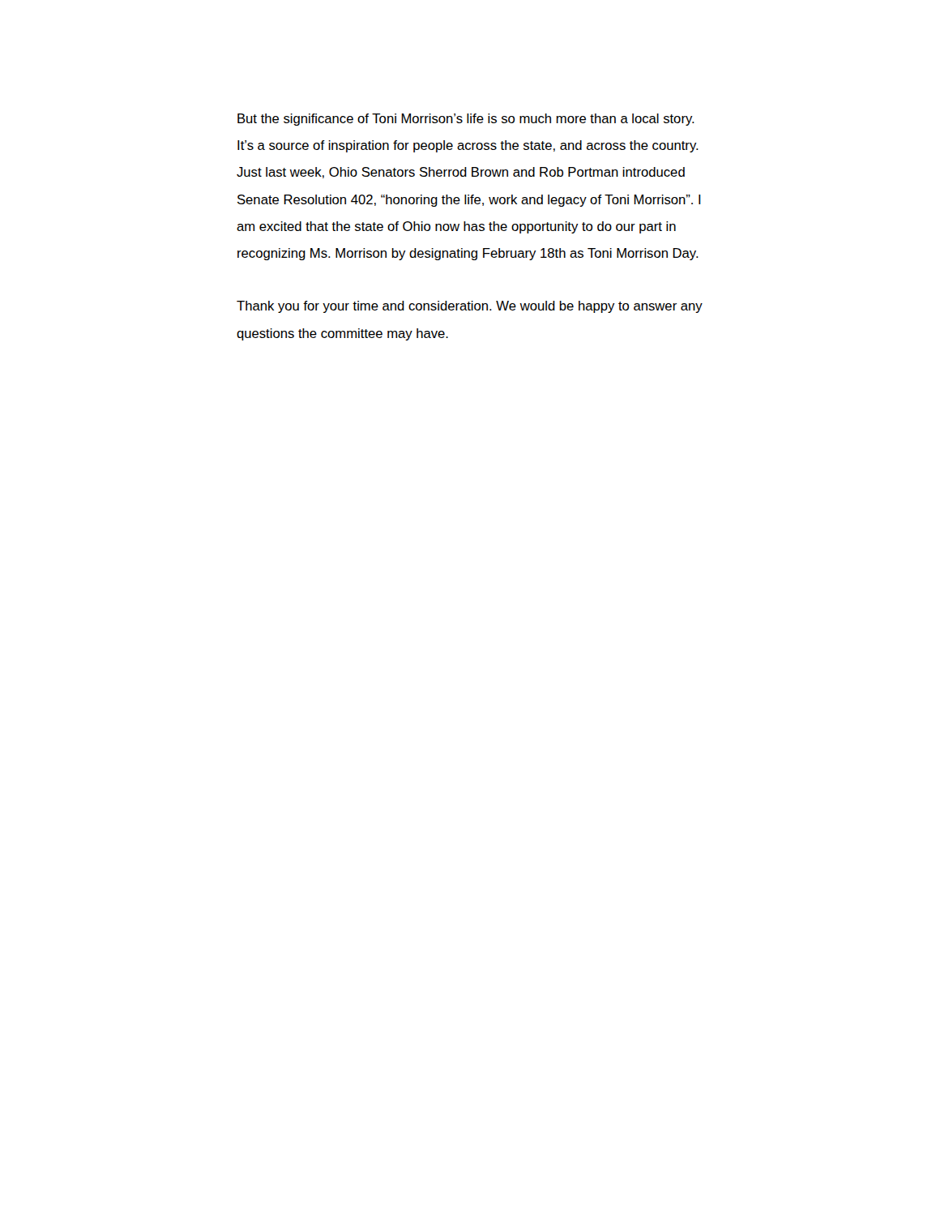But the significance of Toni Morrison’s life is so much more than a local story. It’s a source of inspiration for people across the state, and across the country. Just last week, Ohio Senators Sherrod Brown and Rob Portman introduced Senate Resolution 402, “honoring the life, work and legacy of Toni Morrison”. I am excited that the state of Ohio now has the opportunity to do our part in recognizing Ms. Morrison by designating February 18th as Toni Morrison Day.
Thank you for your time and consideration. We would be happy to answer any questions the committee may have.